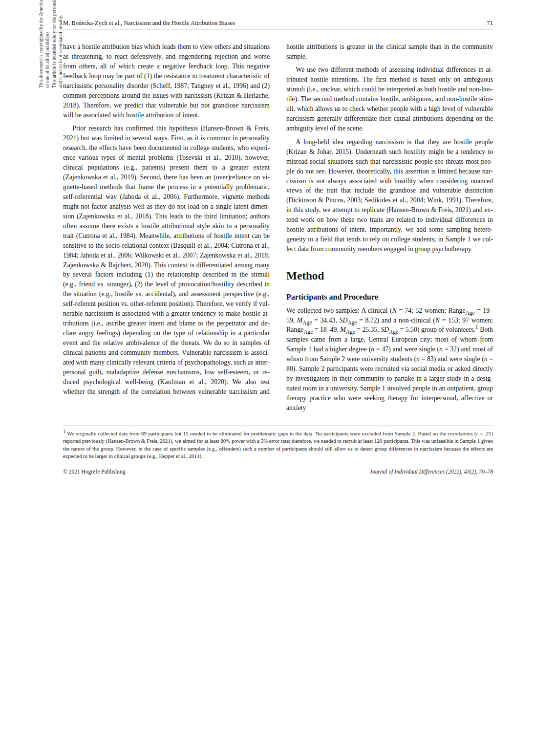M. Bodecka-Zych et al., Narcissism and the Hostile Attribution Biases 71
This document is copyrighted by the American Psychological Association or one of its allied publishers.
This article is intended solely for the personal use of the individual user and is not to be disseminated broadly.
have a hostile attribution bias which leads them to view others and situations as threatening, to react defensively, and engendering rejection and worse from others, all of which create a negative feedback loop. This negative feedback loop may be part of (1) the resistance to treatment characteristic of narcissistic personality disorder (Scheff, 1987; Tangney et al., 1996) and (2) common perceptions around the issues with narcissists (Krizan & Herlache, 2018). Therefore, we predict that vulnerable but not grandiose narcissism will be associated with hostile attribution of intent.
Prior research has confirmed this hypothesis (Hansen-Brown & Freis, 2021) but was limited in several ways. First, as it is common in personality research, the effects have been documented in college students, who experience various types of mental problems (Tosevski et al., 2010), however, clinical populations (e.g., patients) present them to a greater extent (Zajenkowska et al., 2019). Second, there has been an (over)reliance on vignette-based methods that frame the process in a potentially problematic, self-referential way (Jahoda et al., 2006). Furthermore, vignette methods might not factor analysis well as they do not load on a single latent dimension (Zajenkowska et al., 2018). This leads to the third limitation; authors often assume there exists a hostile attributional style akin to a personality trait (Cutrona et al., 1984). Meanwhile, attributions of hostile intent can be sensitive to the socio-relational context (Basquill et al., 2004; Cutrona et al., 1984; Jahoda et al., 2006; Wilkowski et al., 2007; Zajenkowska et al., 2018; Zajenkowska & Rajchert, 2020). This context is differentiated among many by several factors including (1) the relationship described in the stimuli (e.g., friend vs. stranger), (2) the level of provocation/hostility described in the situation (e.g., hostile vs. accidental), and assessment perspective (e.g., self-referent position vs. other-referent position). Therefore, we verify if vulnerable narcissism is associated with a greater tendency to make hostile attributions (i.e., ascribe greater intent and blame to the perpetrator and declare angry feelings) depending on the type of relationship in a particular event and the relative ambivalence of the threats. We do so in samples of clinical patients and community members. Vulnerable narcissism is associated with many clinically relevant criteria of psychopathology, such as interpersonal guilt, maladaptive defense mechanisms, low self-esteem, or reduced psychological well-being (Kaufman et al., 2020). We also test whether the strength of the correlation between vulnerable narcissism and hostile attributions is greater in the clinical sample than in the community sample.
We use two different methods of assessing individual differences in attributed hostile intentions. The first method is based only on ambiguous stimuli (i.e., unclear, which could be interpreted as both hostile and non-hostile). The second method contains hostile, ambiguous, and non-hostile stimuli, which allows us to check whether people with a high level of vulnerable narcissism generally differentiate their causal attributions depending on the ambiguity level of the scene.
A long-held idea regarding narcissism is that they are hostile people (Krizan & Johar, 2015). Underneath such hostility might be a tendency to misread social situations such that narcissistic people see threats most people do not see. However, theoretically, this assertion is limited because narcissism is not always associated with hostility when considering nuanced views of the trait that include the grandiose and vulnerable distinction (Dickinson & Pincus, 2003; Sedikides et al., 2004; Wink, 1991). Therefore, in this study, we attempt to replicate (Hansen-Brown & Freis, 2021) and extend work on how these two traits are related to individual differences in hostile attributions of intent. Importantly, we add some sampling heterogeneity to a field that tends to rely on college students; in Sample 1 we collect data from community members engaged in group psychotherapy.
Method
Participants and Procedure
We collected two samples: A clinical (N = 74; 52 women; RangeAge = 19–59, MAge = 34.43, SDAge = 8.72) and a non-clinical (N = 153; 97 women; RangeAge = 18–49, MAge = 25.35, SDAge = 5.50) group of volunteers.1 Both samples came from a large, Central European city; most of whom from Sample 1 had a higher degree (n = 47) and were single (n = 32) and most of whom from Sample 2 were university students (n = 83) and were single (n = 80). Sample 2 participants were recruited via social media or asked directly by investigators in their community to partake in a larger study in a designated room in a university. Sample 1 involved people in an outpatient, group therapy practice who were seeking therapy for interpersonal, affective or anxiety
1 We originally collected data from 89 participants but 15 needed to be eliminated for problematic gaps in the data. No participants were excluded from Sample 2. Based on the correlations (r = .25) reported previously (Hansen-Brown & Freis, 2021), we aimed for at least 80% power with a 5% error rate; therefore, we needed to recruit at least 120 participants. This was unfeasible in Sample 1 given the nature of the group. However, in the case of specific samples (e.g., offenders) such a number of participants should still allow us to detect group differences in narcissism because the effects are expected to be larger in clinical groups (e.g., Hepper et al., 2014).
© 2021 Hogrefe Publishing Journal of Individual Differences (2022), 43(2), 70–78